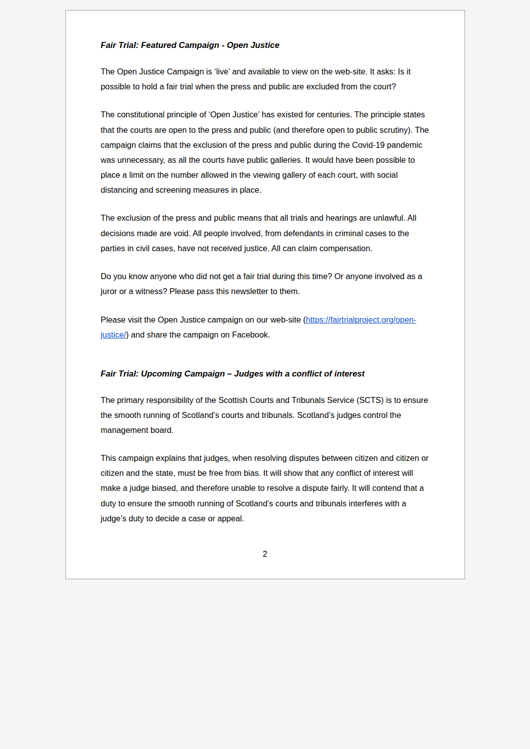Fair Trial: Featured Campaign - Open Justice
The Open Justice Campaign is ‘live’ and available to view on the web-site. It asks: Is it possible to hold a fair trial when the press and public are excluded from the court?
The constitutional principle of ‘Open Justice’ has existed for centuries. The principle states that the courts are open to the press and public (and therefore open to public scrutiny). The campaign claims that the exclusion of the press and public during the Covid-19 pandemic was unnecessary, as all the courts have public galleries. It would have been possible to place a limit on the number allowed in the viewing gallery of each court, with social distancing and screening measures in place.
The exclusion of the press and public means that all trials and hearings are unlawful. All decisions made are void. All people involved, from defendants in criminal cases to the parties in civil cases, have not received justice. All can claim compensation.
Do you know anyone who did not get a fair trial during this time? Or anyone involved as a juror or a witness? Please pass this newsletter to them.
Please visit the Open Justice campaign on our web-site (https://fairtrialproject.org/open-justice/) and share the campaign on Facebook.
Fair Trial: Upcoming Campaign – Judges with a conflict of interest
The primary responsibility of the Scottish Courts and Tribunals Service (SCTS) is to ensure the smooth running of Scotland’s courts and tribunals. Scotland’s judges control the management board.
This campaign explains that judges, when resolving disputes between citizen and citizen or citizen and the state, must be free from bias. It will show that any conflict of interest will make a judge biased, and therefore unable to resolve a dispute fairly. It will contend that a duty to ensure the smooth running of Scotland’s courts and tribunals interferes with a judge’s duty to decide a case or appeal.
2